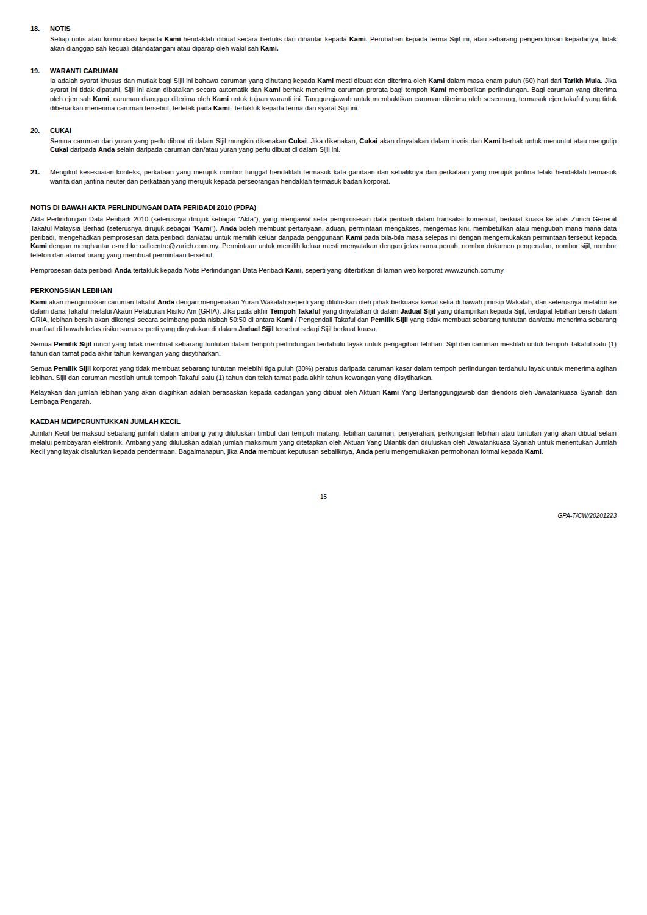18.
NOTIS
Setiap notis atau komunikasi kepada Kami hendaklah dibuat secara bertulis dan dihantar kepada Kami. Perubahan kepada terma Sijil ini, atau sebarang pengendorsan kepadanya, tidak akan dianggap sah kecuali ditandatangani atau diparap oleh wakil sah Kami.
19.
WARANTI CARUMAN
Ia adalah syarat khusus dan mutlak bagi Sijil ini bahawa caruman yang dihutang kepada Kami mesti dibuat dan diterima oleh Kami dalam masa enam puluh (60) hari dari Tarikh Mula. Jika syarat ini tidak dipatuhi, Sijil ini akan dibatalkan secara automatik dan Kami berhak menerima caruman prorata bagi tempoh Kami memberikan perlindungan. Bagi caruman yang diterima oleh ejen sah Kami, caruman dianggap diterima oleh Kami untuk tujuan waranti ini. Tanggungjawab untuk membuktikan caruman diterima oleh seseorang, termasuk ejen takaful yang tidak dibenarkan menerima caruman tersebut, terletak pada Kami. Tertakluk kepada terma dan syarat Sijil ini.
20.
CUKAI
Semua caruman dan yuran yang perlu dibuat di dalam Sijil mungkin dikenakan Cukai. Jika dikenakan, Cukai akan dinyatakan dalam invois dan Kami berhak untuk menuntut atau mengutip Cukai daripada Anda selain daripada caruman dan/atau yuran yang perlu dibuat di dalam Sijil ini.
21.
Mengikut kesesuaian konteks, perkataan yang merujuk nombor tunggal hendaklah termasuk kata gandaan dan sebaliknya dan perkataan yang merujuk jantina lelaki hendaklah termasuk wanita dan jantina neuter dan perkataan yang merujuk kepada perseorangan hendaklah termasuk badan korporat.
NOTIS DI BAWAH AKTA PERLINDUNGAN DATA PERIBADI 2010 (PDPA)
Akta Perlindungan Data Peribadi 2010 (seterusnya dirujuk sebagai "Akta"), yang mengawal selia pemprosesan data peribadi dalam transaksi komersial, berkuat kuasa ke atas Zurich General Takaful Malaysia Berhad (seterusnya dirujuk sebagai "Kami"). Anda boleh membuat pertanyaan, aduan, permintaan mengakses, mengemas kini, membetulkan atau mengubah mana-mana data peribadi, mengehadkan pemprosesan data peribadi dan/atau untuk memilih keluar daripada penggunaan Kami pada bila-bila masa selepas ini dengan mengemukakan permintaan tersebut kepada Kami dengan menghantar e-mel ke callcentre@zurich.com.my. Permintaan untuk memilih keluar mesti menyatakan dengan jelas nama penuh, nombor dokumen pengenalan, nombor sijil, nombor telefon dan alamat orang yang membuat permintaan tersebut.
Pemprosesan data peribadi Anda tertakluk kepada Notis Perlindungan Data Peribadi Kami, seperti yang diterbitkan di laman web korporat www.zurich.com.my
PERKONGSIAN LEBIHAN
Kami akan menguruskan caruman takaful Anda dengan mengenakan Yuran Wakalah seperti yang diluluskan oleh pihak berkuasa kawal selia di bawah prinsip Wakalah, dan seterusnya melabur ke dalam dana Takaful melalui Akaun Pelaburan Risiko Am (GRIA). Jika pada akhir Tempoh Takaful yang dinyatakan di dalam Jadual Sijil yang dilampirkan kepada Sijil, terdapat lebihan bersih dalam GRIA, lebihan bersih akan dikongsi secara seimbang pada nisbah 50:50 di antara Kami / Pengendali Takaful dan Pemilik Sijil yang tidak membuat sebarang tuntutan dan/atau menerima sebarang manfaat di bawah kelas risiko sama seperti yang dinyatakan di dalam Jadual Sijil tersebut selagi Sijil berkuat kuasa.
Semua Pemilik Sijil runcit yang tidak membuat sebarang tuntutan dalam tempoh perlindungan terdahulu layak untuk pengagihan lebihan. Sijil dan caruman mestilah untuk tempoh Takaful satu (1) tahun dan tamat pada akhir tahun kewangan yang diisytiharkan.
Semua Pemilik Sijil korporat yang tidak membuat sebarang tuntutan melebihi tiga puluh (30%) peratus daripada caruman kasar dalam tempoh perlindungan terdahulu layak untuk menerima agihan lebihan. Sijil dan caruman mestilah untuk tempoh Takaful satu (1) tahun dan telah tamat pada akhir tahun kewangan yang diisytiharkan.
Kelayakan dan jumlah lebihan yang akan diagihkan adalah berasaskan kepada cadangan yang dibuat oleh Aktuari Kami Yang Bertanggungjawab dan diendors oleh Jawatankuasa Syariah dan Lembaga Pengarah.
KAEDAH MEMPERUNTUKKAN JUMLAH KECIL
Jumlah Kecil bermaksud sebarang jumlah dalam ambang yang diluluskan timbul dari tempoh matang, lebihan caruman, penyerahan, perkongsian lebihan atau tuntutan yang akan dibuat selain melalui pembayaran elektronik. Ambang yang diluluskan adalah jumlah maksimum yang ditetapkan oleh Aktuari Yang Dilantik dan diluluskan oleh Jawatankuasa Syariah untuk menentukan Jumlah Kecil yang layak disalurkan kepada pendermaan. Bagaimanapun, jika Anda membuat keputusan sebaliknya, Anda perlu mengemukakan permohonan formal kepada Kami.
15
GPA-T/CW/20201223